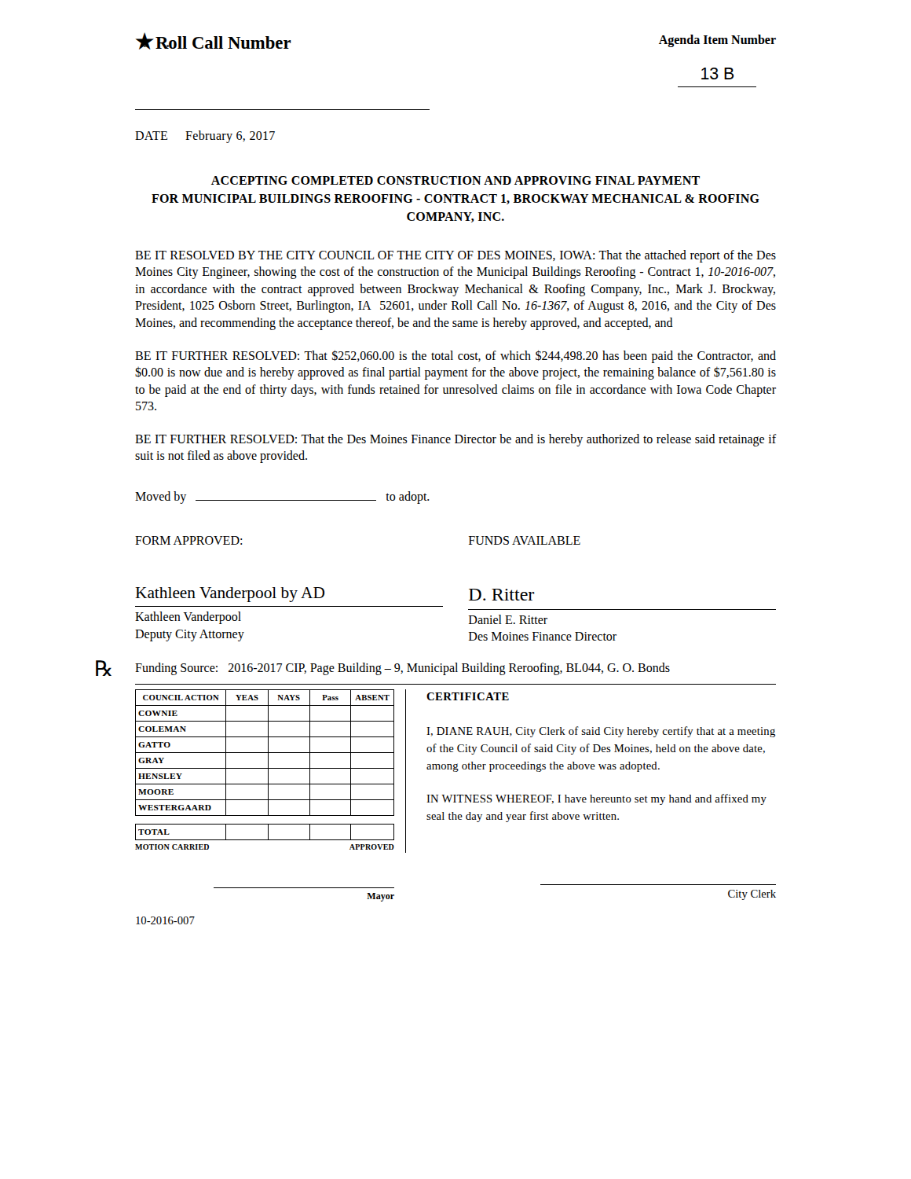• •
★Roll Call Number
Agenda Item Number 13 B
DATEFebruary 6, 2017
Accepting Completed Construction and Approving Final Payment
for Municipal Buildings Reroofing - Contract 1, Brockway Mechanical & Roofing
Company, Inc.
BE IT RESOLVED BY THE CITY COUNCIL OF THE CITY OF DES MOINES, IOWA: That the attached report of the Des Moines City Engineer, showing the cost of the construction of the Municipal Buildings Reroofing - Contract 1, 10-2016-007, in accordance with the contract approved between Brockway Mechanical & Roofing Company, Inc., Mark J. Brockway, President, 1025 Osborn Street, Burlington, IA 52601, under Roll Call No. 16-1367, of August 8, 2016, and the City of Des Moines, and recommending the acceptance thereof, be and the same is hereby approved, and accepted, and
BE IT FURTHER RESOLVED: That $252,060.00 is the total cost, of which $244,498.20 has been paid the Contractor, and $0.00 is now due and is hereby approved as final partial payment for the above project, the remaining balance of $7,561.80 is to be paid at the end of thirty days, with funds retained for unresolved claims on file in accordance with Iowa Code Chapter 573.
BE IT FURTHER RESOLVED: That the Des Moines Finance Director be and is hereby authorized to release said retainage if suit is not filed as above provided.
Moved by to adopt.
FORM APPROVED:
Kathleen Vanderpool by AD Kathleen Vanderpool Deputy City Attorney
FUNDS AVAILABLE
D. Ritter Daniel E. Ritter Des Moines Finance Director
℞ Funding Source: 2016-2017 CIP, Page Building – 9, Municipal Building Reroofing, BL044, G. O. Bonds
| COUNCIL ACTION | YEAS | NAYS | Pass | ABSENT |
| --- | --- | --- | --- | --- |
| COWNIE | | | | |
| COLEMAN | | | | |
| GATTO | | | | |
| GRAY | | | | |
| HENSLEY | | | | |
| MOORE | | | | |
| WESTERGAARD | | | | |
| TOTAL | | | | |
MOTION CARRIED APPROVED
CERTIFICATE
I, DIANE RAUH, City Clerk of said City hereby certify that at a meeting of the City Council of said City of Des Moines, held on the above date, among other proceedings the above was adopted.
IN WITNESS WHEREOF, I have hereunto set my hand and affixed my seal the day and year first above written.
Mayor
City Clerk
10-2016-007